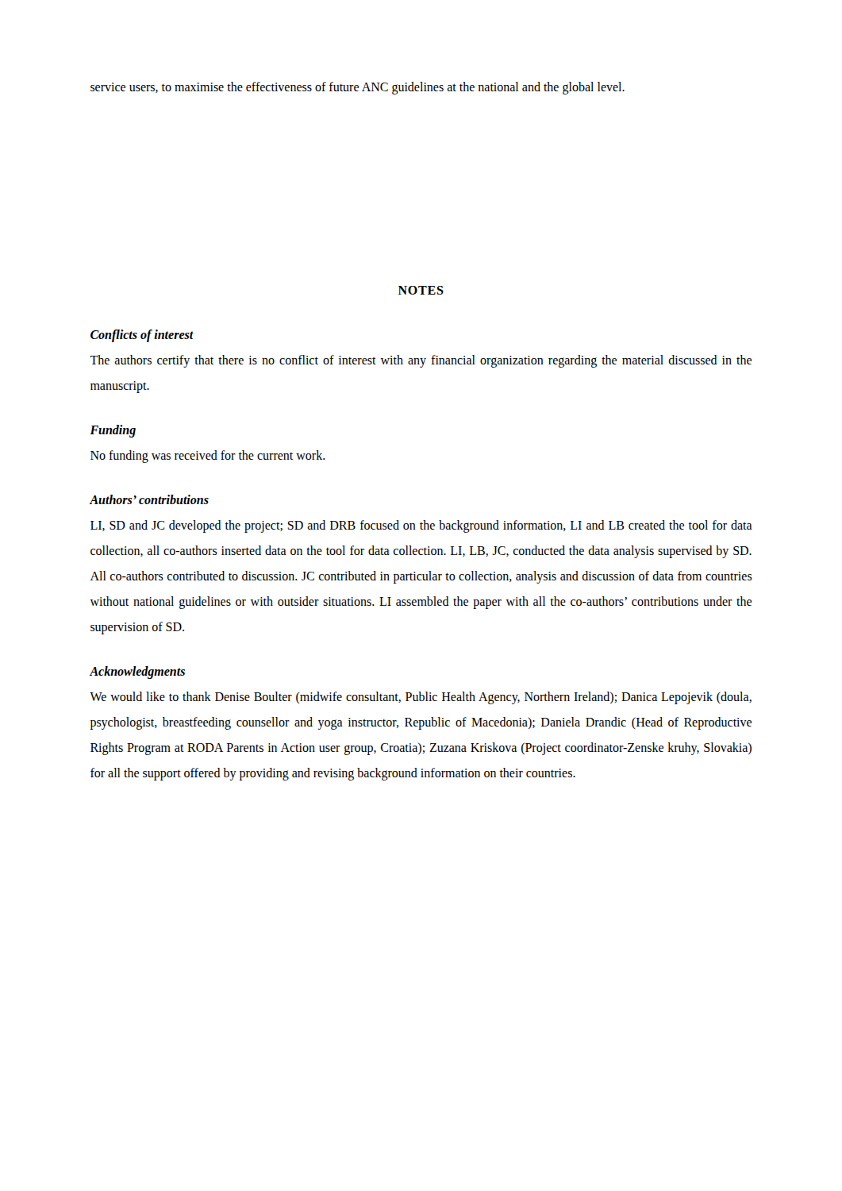service users, to maximise the effectiveness of future ANC guidelines at the national and the global level.
NOTES
Conflicts of interest
The authors certify that there is no conflict of interest with any financial organization regarding the material discussed in the manuscript.
Funding
No funding was received for the current work.
Authors’ contributions
LI, SD and JC developed the project; SD and DRB focused on the background information, LI and LB created the tool for data collection, all co-authors inserted data on the tool for data collection. LI, LB, JC, conducted the data analysis supervised by SD. All co-authors contributed to discussion. JC contributed in particular to collection, analysis and discussion of data from countries without national guidelines or with outsider situations. LI assembled the paper with all the co-authors’ contributions under the supervision of SD.
Acknowledgments
We would like to thank Denise Boulter (midwife consultant, Public Health Agency, Northern Ireland); Danica Lepojevik (doula, psychologist, breastfeeding counsellor and yoga instructor, Republic of Macedonia); Daniela Drandic (Head of Reproductive Rights Program at RODA Parents in Action user group, Croatia); Zuzana Kriskova (Project coordinator-Zenske kruhy, Slovakia) for all the support offered by providing and revising background information on their countries.